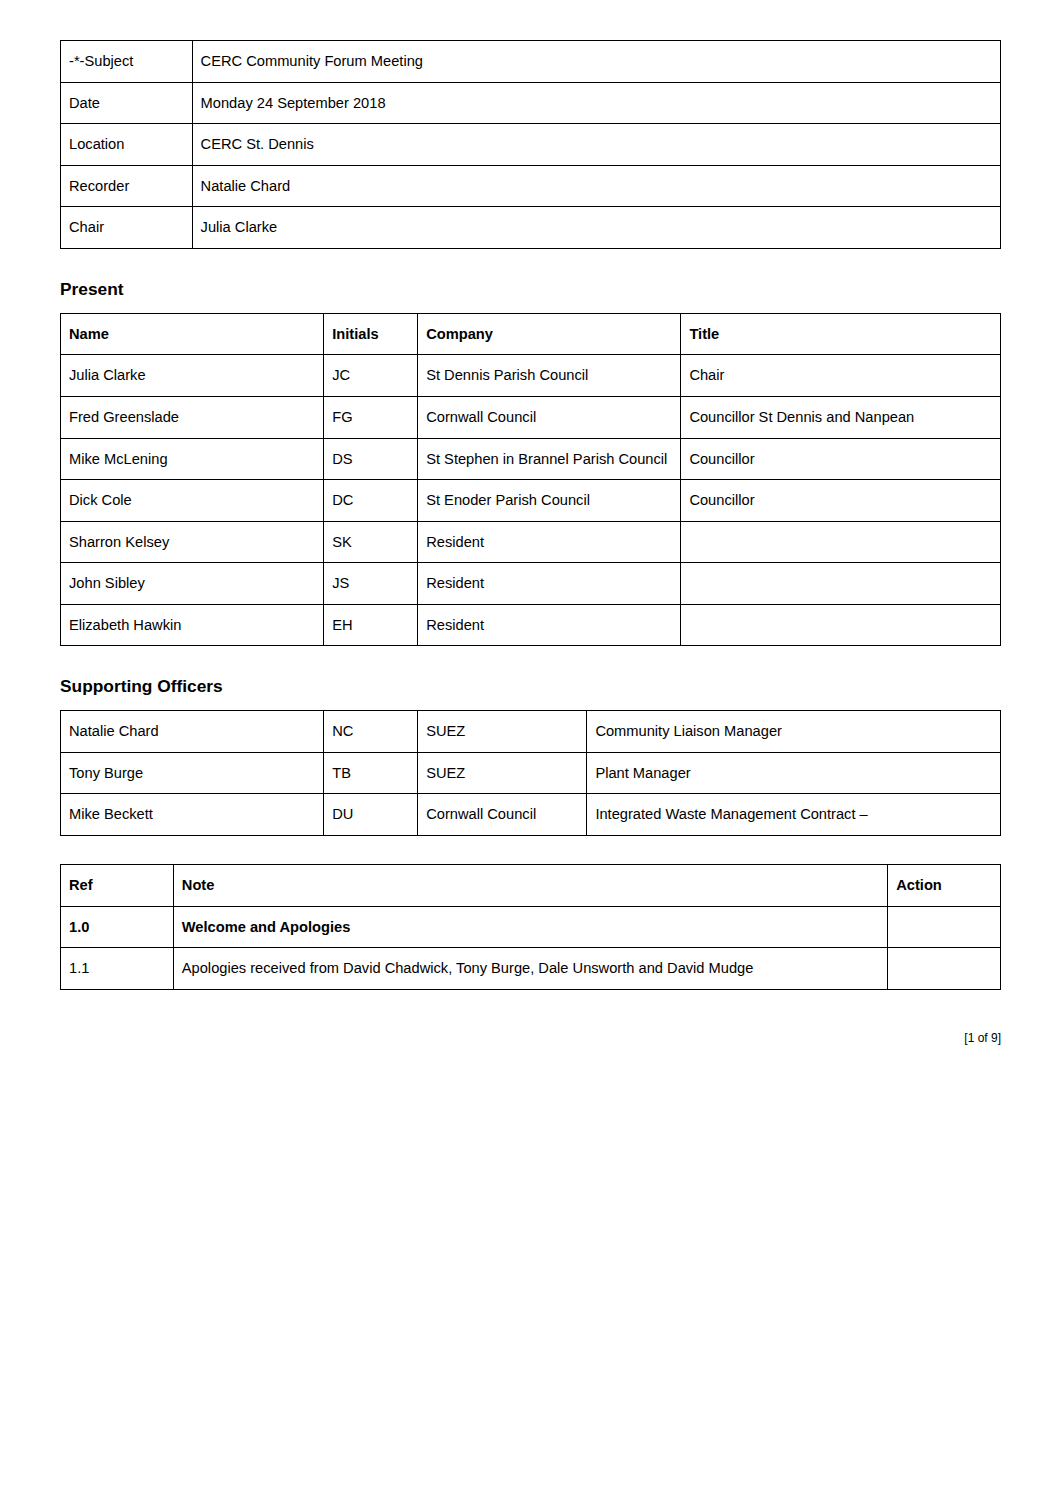| -*-Subject | CERC Community Forum Meeting |
| Date | Monday 24 September 2018 |
| Location | CERC St. Dennis |
| Recorder | Natalie Chard |
| Chair | Julia Clarke |
Present
| Name | Initials | Company | Title |
| --- | --- | --- | --- |
| Julia Clarke | JC | St Dennis Parish Council | Chair |
| Fred Greenslade | FG | Cornwall Council | Councillor St Dennis and Nanpean |
| Mike McLening | DS | St Stephen in Brannel Parish Council | Councillor |
| Dick Cole | DC | St Enoder Parish Council | Councillor |
| Sharron Kelsey | SK | Resident | |
| John Sibley | JS | Resident | |
| Elizabeth Hawkin | EH | Resident | |
Supporting Officers
| Natalie Chard | NC | SUEZ | Community Liaison Manager |
| Tony Burge | TB | SUEZ | Plant Manager |
| Mike Beckett | DU | Cornwall Council | Integrated Waste Management Contract – |
| Ref | Note | Action |
| --- | --- | --- |
| 1.0 | Welcome and Apologies | |
| 1.1 | Apologies received from David Chadwick, Tony Burge, Dale Unsworth and David Mudge | |
[1 of 9]